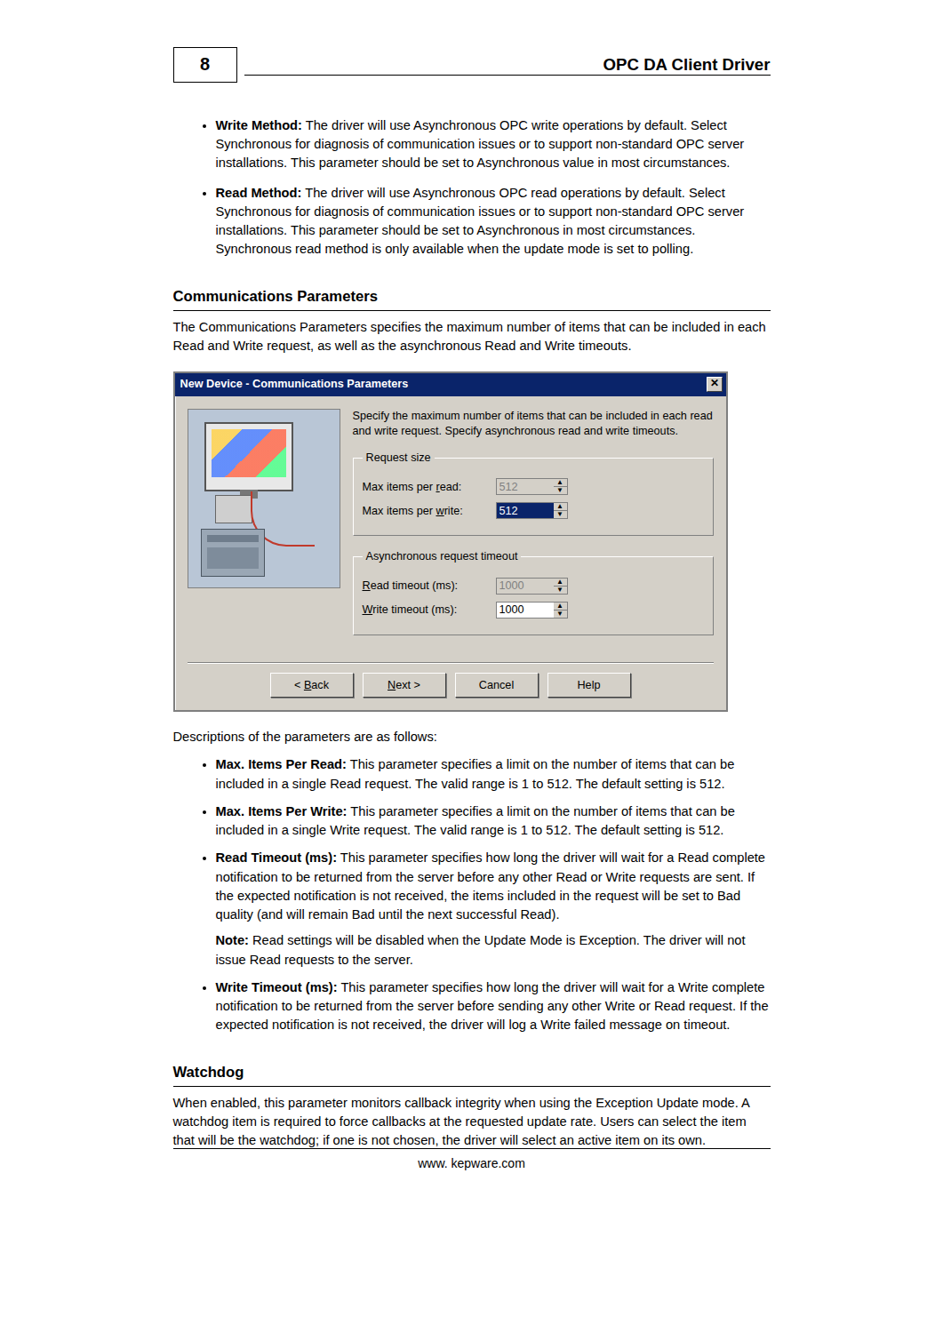8
OPC DA Client Driver
Write Method: The driver will use Asynchronous OPC write operations by default. Select Synchronous for diagnosis of communication issues or to support non-standard OPC server installations. This parameter should be set to Asynchronous value in most circumstances.
Read Method: The driver will use Asynchronous OPC read operations by default. Select Synchronous for diagnosis of communication issues or to support non-standard OPC server installations. This parameter should be set to Asynchronous in most circumstances. Synchronous read method is only available when the update mode is set to polling.
Communications Parameters
The Communications Parameters specifies the maximum number of items that can be included in each Read and Write request, as well as the asynchronous Read and Write timeouts.
New Device - Communications Parameters ✕
Specify the maximum number of items that can be included in each read and write request. Specify asynchronous read and write timeouts.
Request size
Max items per read: ▲▼
Max items per write: ▲▼
Asynchronous request timeout
Read timeout (ms): ▲▼
Write timeout (ms): ▲▼
< Back
Next >
Cancel
Help
Descriptions of the parameters are as follows:
Max. Items Per Read: This parameter specifies a limit on the number of items that can be included in a single Read request. The valid range is 1 to 512. The default setting is 512.
Max. Items Per Write: This parameter specifies a limit on the number of items that can be included in a single Write request. The valid range is 1 to 512. The default setting is 512.
Read Timeout (ms): This parameter specifies how long the driver will wait for a Read complete notification to be returned from the server before any other Read or Write requests are sent. If the expected notification is not received, the items included in the request will be set to Bad quality (and will remain Bad until the next successful Read).
Note: Read settings will be disabled when the Update Mode is Exception. The driver will not issue Read requests to the server.
Write Timeout (ms): This parameter specifies how long the driver will wait for a Write complete notification to be returned from the server before sending any other Write or Read request. If the expected notification is not received, the driver will log a Write failed message on timeout.
Watchdog
When enabled, this parameter monitors callback integrity when using the Exception Update mode. A watchdog item is required to force callbacks at the requested update rate. Users can select the item that will be the watchdog; if one is not chosen, the driver will select an active item on its own.
www. kepware.com